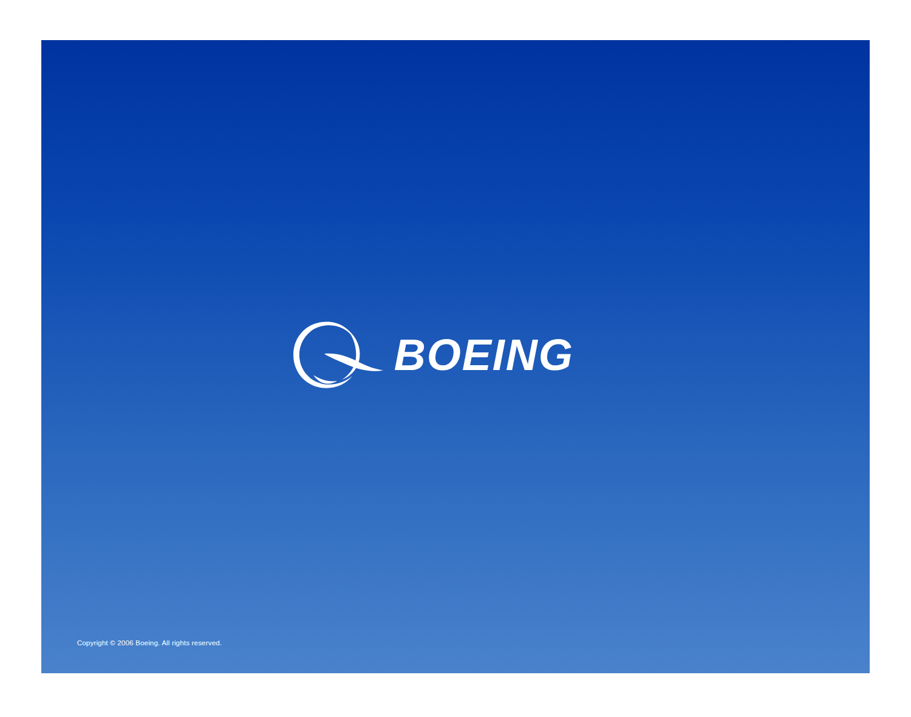BOEING
Copyright © 2006 Boeing. All rights reserved.